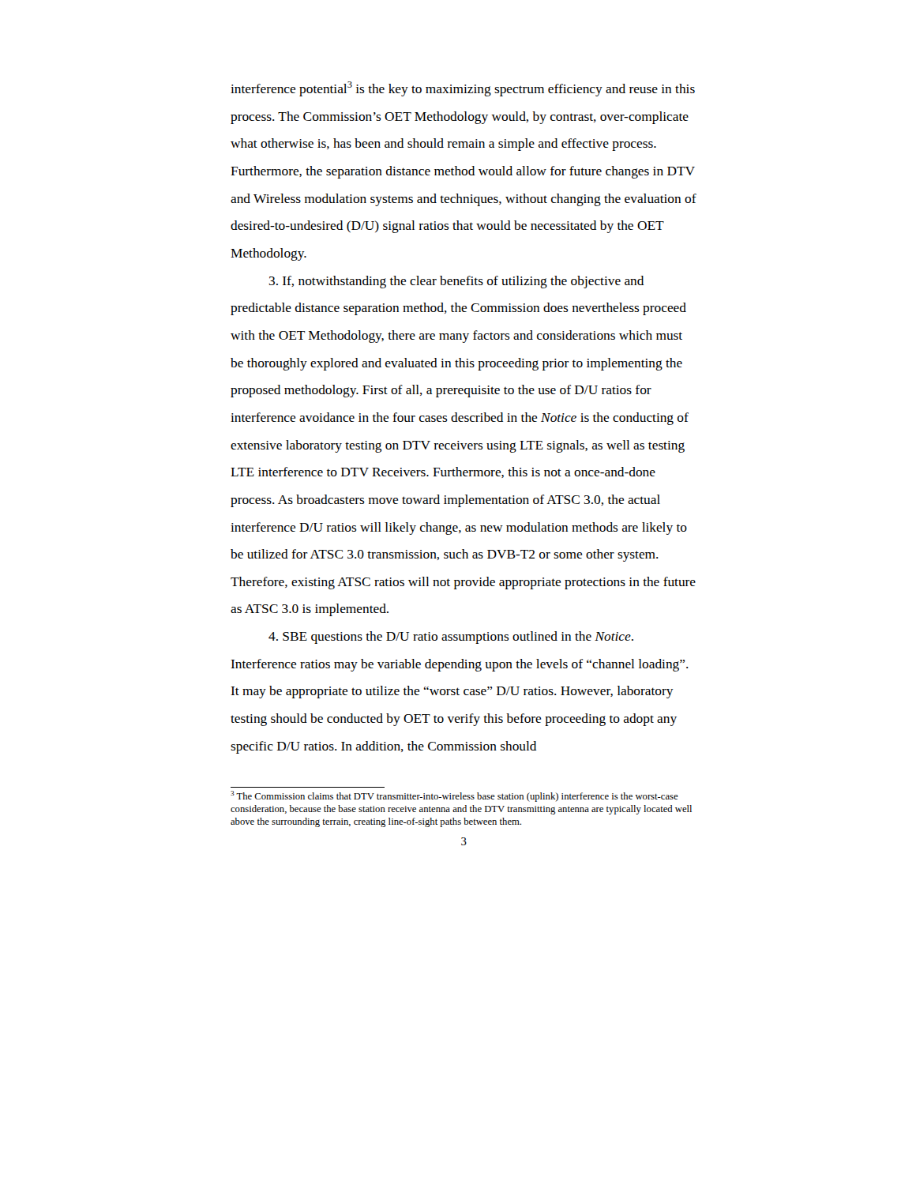interference potential3 is the key to maximizing spectrum efficiency and reuse in this process. The Commission’s OET Methodology would, by contrast, over-complicate what otherwise is, has been and should remain a simple and effective process. Furthermore, the separation distance method would allow for future changes in DTV and Wireless modulation systems and techniques, without changing the evaluation of desired-to-undesired (D/U) signal ratios that would be necessitated by the OET Methodology.
3. If, notwithstanding the clear benefits of utilizing the objective and predictable distance separation method, the Commission does nevertheless proceed with the OET Methodology, there are many factors and considerations which must be thoroughly explored and evaluated in this proceeding prior to implementing the proposed methodology. First of all, a prerequisite to the use of D/U ratios for interference avoidance in the four cases described in the Notice is the conducting of extensive laboratory testing on DTV receivers using LTE signals, as well as testing LTE interference to DTV Receivers. Furthermore, this is not a once-and-done process. As broadcasters move toward implementation of ATSC 3.0, the actual interference D/U ratios will likely change, as new modulation methods are likely to be utilized for ATSC 3.0 transmission, such as DVB-T2 or some other system. Therefore, existing ATSC ratios will not provide appropriate protections in the future as ATSC 3.0 is implemented.
4. SBE questions the D/U ratio assumptions outlined in the Notice. Interference ratios may be variable depending upon the levels of “channel loading”. It may be appropriate to utilize the “worst case” D/U ratios. However, laboratory testing should be conducted by OET to verify this before proceeding to adopt any specific D/U ratios. In addition, the Commission should
3 The Commission claims that DTV transmitter-into-wireless base station (uplink) interference is the worst-case consideration, because the base station receive antenna and the DTV transmitting antenna are typically located well above the surrounding terrain, creating line-of-sight paths between them.
3